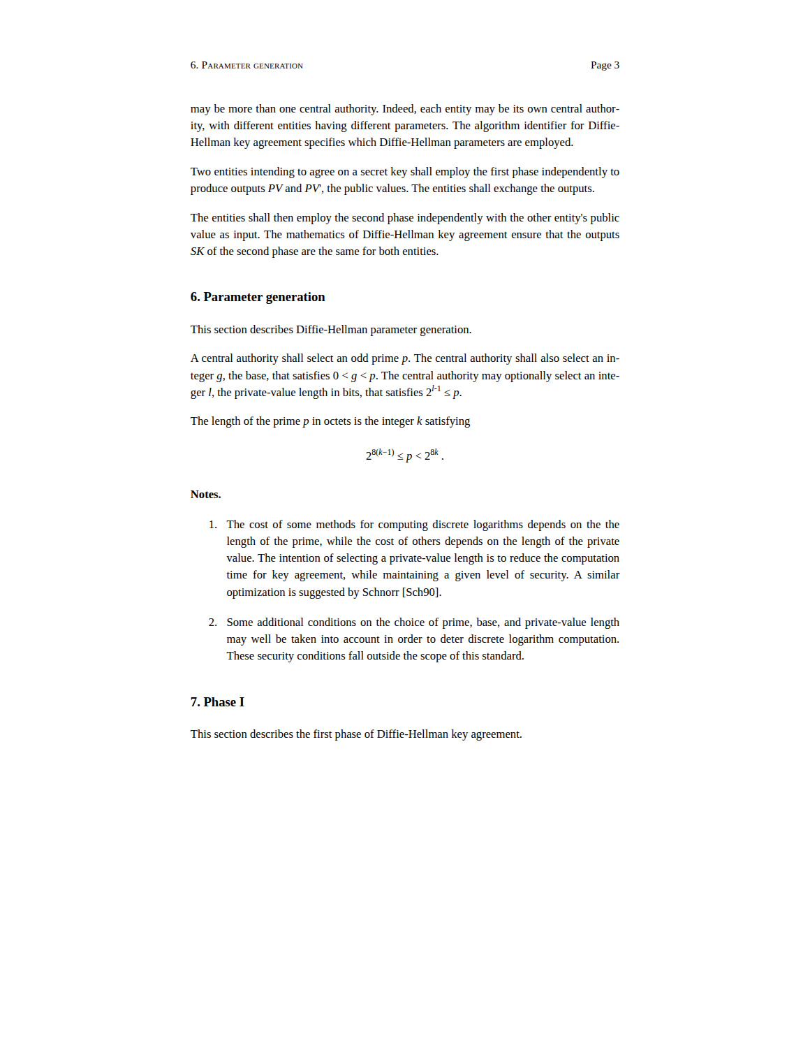6. Parameter generation
Page 3
may be more than one central authority. Indeed, each entity may be its own central authority, with different entities having different parameters. The algorithm identifier for Diffie-Hellman key agreement specifies which Diffie-Hellman parameters are employed.
Two entities intending to agree on a secret key shall employ the first phase independently to produce outputs PV and PV', the public values. The entities shall exchange the outputs.
The entities shall then employ the second phase independently with the other entity's public value as input. The mathematics of Diffie-Hellman key agreement ensure that the outputs SK of the second phase are the same for both entities.
6. Parameter generation
This section describes Diffie-Hellman parameter generation.
A central authority shall select an odd prime p. The central authority shall also select an integer g, the base, that satisfies 0 < g < p. The central authority may optionally select an integer l, the private-value length in bits, that satisfies 2l-1 ≤ p.
The length of the prime p in octets is the integer k satisfying
28(k−1) ≤ p < 28k .
Notes.
1. The cost of some methods for computing discrete logarithms depends on the the length of the prime, while the cost of others depends on the length of the private value. The intention of selecting a private-value length is to reduce the computation time for key agreement, while maintaining a given level of security. A similar optimization is suggested by Schnorr [Sch90].
2. Some additional conditions on the choice of prime, base, and private-value length may well be taken into account in order to deter discrete logarithm computation. These security conditions fall outside the scope of this standard.
7. Phase I
This section describes the first phase of Diffie-Hellman key agreement.